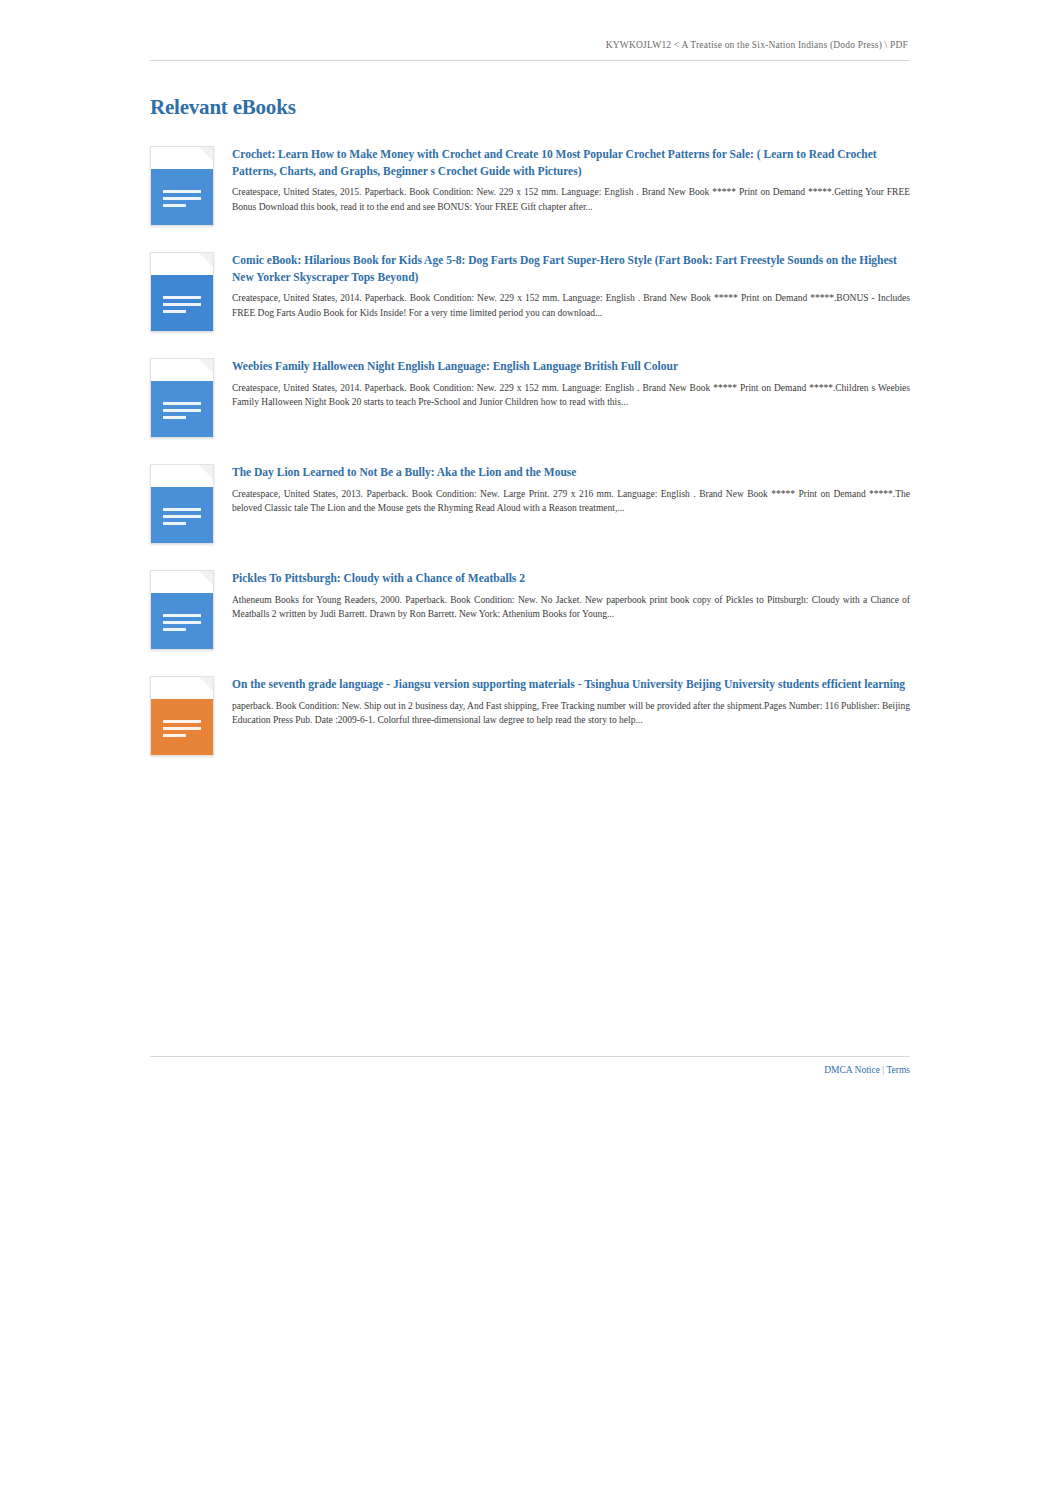KYWKOJLW12 < A Treatise on the Six-Nation Indians (Dodo Press) \ PDF
Relevant eBooks
Crochet: Learn How to Make Money with Crochet and Create 10 Most Popular Crochet Patterns for Sale: ( Learn to Read Crochet Patterns, Charts, and Graphs, Beginner s Crochet Guide with Pictures)
Createspace, United States, 2015. Paperback. Book Condition: New. 229 x 152 mm. Language: English . Brand New Book ***** Print on Demand *****.Getting Your FREE Bonus Download this book, read it to the end and see BONUS: Your FREE Gift chapter after...
Comic eBook: Hilarious Book for Kids Age 5-8: Dog Farts Dog Fart Super-Hero Style (Fart Book: Fart Freestyle Sounds on the Highest New Yorker Skyscraper Tops Beyond)
Createspace, United States, 2014. Paperback. Book Condition: New. 229 x 152 mm. Language: English . Brand New Book ***** Print on Demand *****.BONUS - Includes FREE Dog Farts Audio Book for Kids Inside! For a very time limited period you can download...
Weebies Family Halloween Night English Language: English Language British Full Colour
Createspace, United States, 2014. Paperback. Book Condition: New. 229 x 152 mm. Language: English . Brand New Book ***** Print on Demand *****.Children s Weebies Family Halloween Night Book 20 starts to teach Pre-School and Junior Children how to read with this...
The Day Lion Learned to Not Be a Bully: Aka the Lion and the Mouse
Createspace, United States, 2013. Paperback. Book Condition: New. Large Print. 279 x 216 mm. Language: English . Brand New Book ***** Print on Demand *****.The beloved Classic tale The Lion and the Mouse gets the Rhyming Read Aloud with a Reason treatment,...
Pickles To Pittsburgh: Cloudy with a Chance of Meatballs 2
Atheneum Books for Young Readers, 2000. Paperback. Book Condition: New. No Jacket. New paperbook print book copy of Pickles to Pittsburgh: Cloudy with a Chance of Meatballs 2 written by Judi Barrett. Drawn by Ron Barrett. New York: Athenium Books for Young...
On the seventh grade language - Jiangsu version supporting materials - Tsinghua University Beijing University students efficient learning
paperback. Book Condition: New. Ship out in 2 business day, And Fast shipping, Free Tracking number will be provided after the shipment.Pages Number: 116 Publisher: Beijing Education Press Pub. Date :2009-6-1. Colorful three-dimensional law degree to help read the story to help...
DMCA Notice | Terms